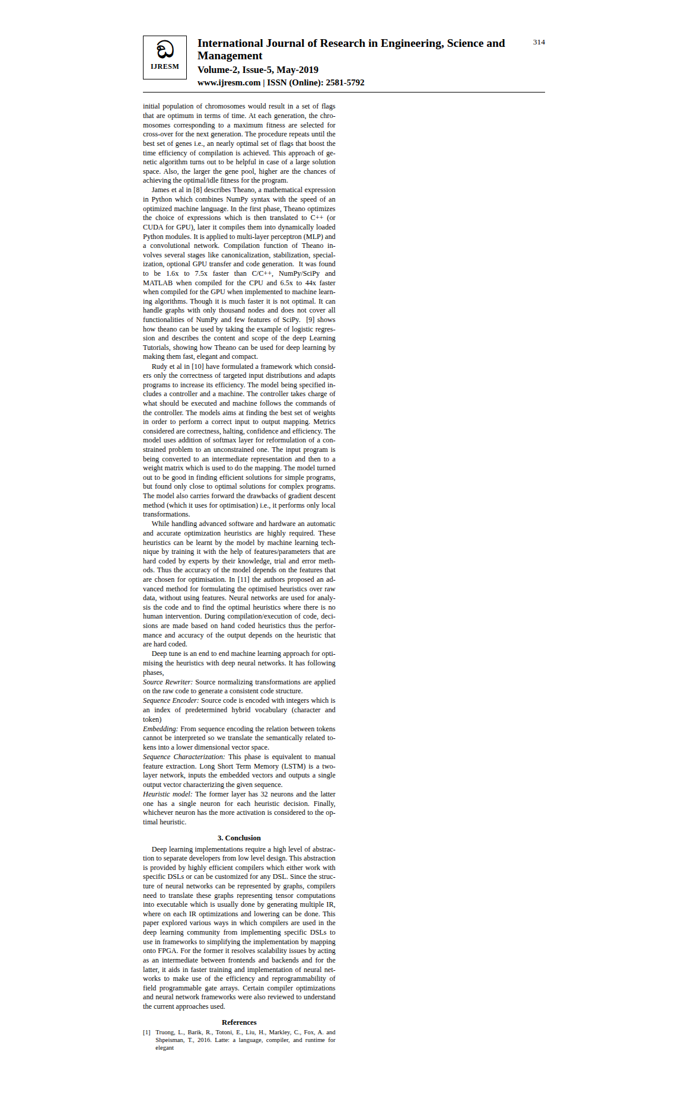ඞ
IJRESM
International Journal of Research in Engineering, Science and Management
Volume-2, Issue-5, May-2019
www.ijresm.com | ISSN (Online): 2581-5792
314
initial population of chromosomes would result in a set of flags that are optimum in terms of time. At each generation, the chromosomes corresponding to a maximum fitness are selected for cross-over for the next generation. The procedure repeats until the best set of genes i.e., an nearly optimal set of flags that boost the time efficiency of compilation is achieved. This approach of genetic algorithm turns out to be helpful in case of a large solution space. Also, the larger the gene pool, higher are the chances of achieving the optimal/idle fitness for the program.
James et al in [8] describes Theano, a mathematical expression in Python which combines NumPy syntax with the speed of an optimized machine language. In the first phase, Theano optimizes the choice of expressions which is then translated to C++ (or CUDA for GPU), later it compiles them into dynamically loaded Python modules. It is applied to multi-layer perceptron (MLP) and a convolutional network. Compilation function of Theano involves several stages like canonicalization, stabilization, specialization, optional GPU transfer and code generation. It was found to be 1.6x to 7.5x faster than C/C++, NumPy/SciPy and MATLAB when compiled for the CPU and 6.5x to 44x faster when compiled for the GPU when implemented to machine learning algorithms. Though it is much faster it is not optimal. It can handle graphs with only thousand nodes and does not cover all functionalities of NumPy and few features of SciPy. [9] shows how theano can be used by taking the example of logistic regression and describes the content and scope of the deep Learning Tutorials, showing how Theano can be used for deep learning by making them fast, elegant and compact.
Rudy et al in [10] have formulated a framework which considers only the correctness of targeted input distributions and adapts programs to increase its efficiency. The model being specified includes a controller and a machine. The controller takes charge of what should be executed and machine follows the commands of the controller. The models aims at finding the best set of weights in order to perform a correct input to output mapping. Metrics considered are correctness, halting, confidence and efficiency. The model uses addition of softmax layer for reformulation of a constrained problem to an unconstrained one. The input program is being converted to an intermediate representation and then to a weight matrix which is used to do the mapping. The model turned out to be good in finding efficient solutions for simple programs, but found only close to optimal solutions for complex programs. The model also carries forward the drawbacks of gradient descent method (which it uses for optimisation) i.e., it performs only local transformations.
While handling advanced software and hardware an automatic and accurate optimization heuristics are highly required. These heuristics can be learnt by the model by machine learning technique by training it with the help of features/parameters that are hard coded by experts by their knowledge, trial and error methods. Thus the accuracy of the model depends on the features that are chosen for optimisation. In [11] the authors proposed an advanced method for formulating the optimised heuristics over raw data, without using features. Neural networks are used for analysis the code and to find the optimal heuristics where there is no human intervention. During compilation/execution of code, decisions are made based on hand coded heuristics thus the performance and accuracy of the output depends on the heuristic that are hard coded.
Deep tune is an end to end machine learning approach for optimising the heuristics with deep neural networks. It has following phases,
Source Rewriter: Source normalizing transformations are applied on the raw code to generate a consistent code structure.
Sequence Encoder: Source code is encoded with integers which is an index of predetermined hybrid vocabulary (character and token)
Embedding: From sequence encoding the relation between tokens cannot be interpreted so we translate the semantically related tokens into a lower dimensional vector space.
Sequence Characterization: This phase is equivalent to manual feature extraction. Long Short Term Memory (LSTM) is a two-layer network, inputs the embedded vectors and outputs a single output vector characterizing the given sequence.
Heuristic model: The former layer has 32 neurons and the latter one has a single neuron for each heuristic decision. Finally, whichever neuron has the more activation is considered to the optimal heuristic.
3. Conclusion
Deep learning implementations require a high level of abstraction to separate developers from low level design. This abstraction is provided by highly efficient compilers which either work with specific DSLs or can be customized for any DSL. Since the structure of neural networks can be represented by graphs, compilers need to translate these graphs representing tensor computations into executable which is usually done by generating multiple IR, where on each IR optimizations and lowering can be done. This paper explored various ways in which compilers are used in the deep learning community from implementing specific DSLs to use in frameworks to simplifying the implementation by mapping onto FPGA. For the former it resolves scalability issues by acting as an intermediate between frontends and backends and for the latter, it aids in faster training and implementation of neural networks to make use of the efficiency and reprogrammability of field programmable gate arrays. Certain compiler optimizations and neural network frameworks were also reviewed to understand the current approaches used.
References
[1] Truong, L., Barik, R., Totoni, E., Liu, H., Markley, C., Fox, A. and Shpeisman, T., 2016. Latte: a language, compiler, and runtime for elegant